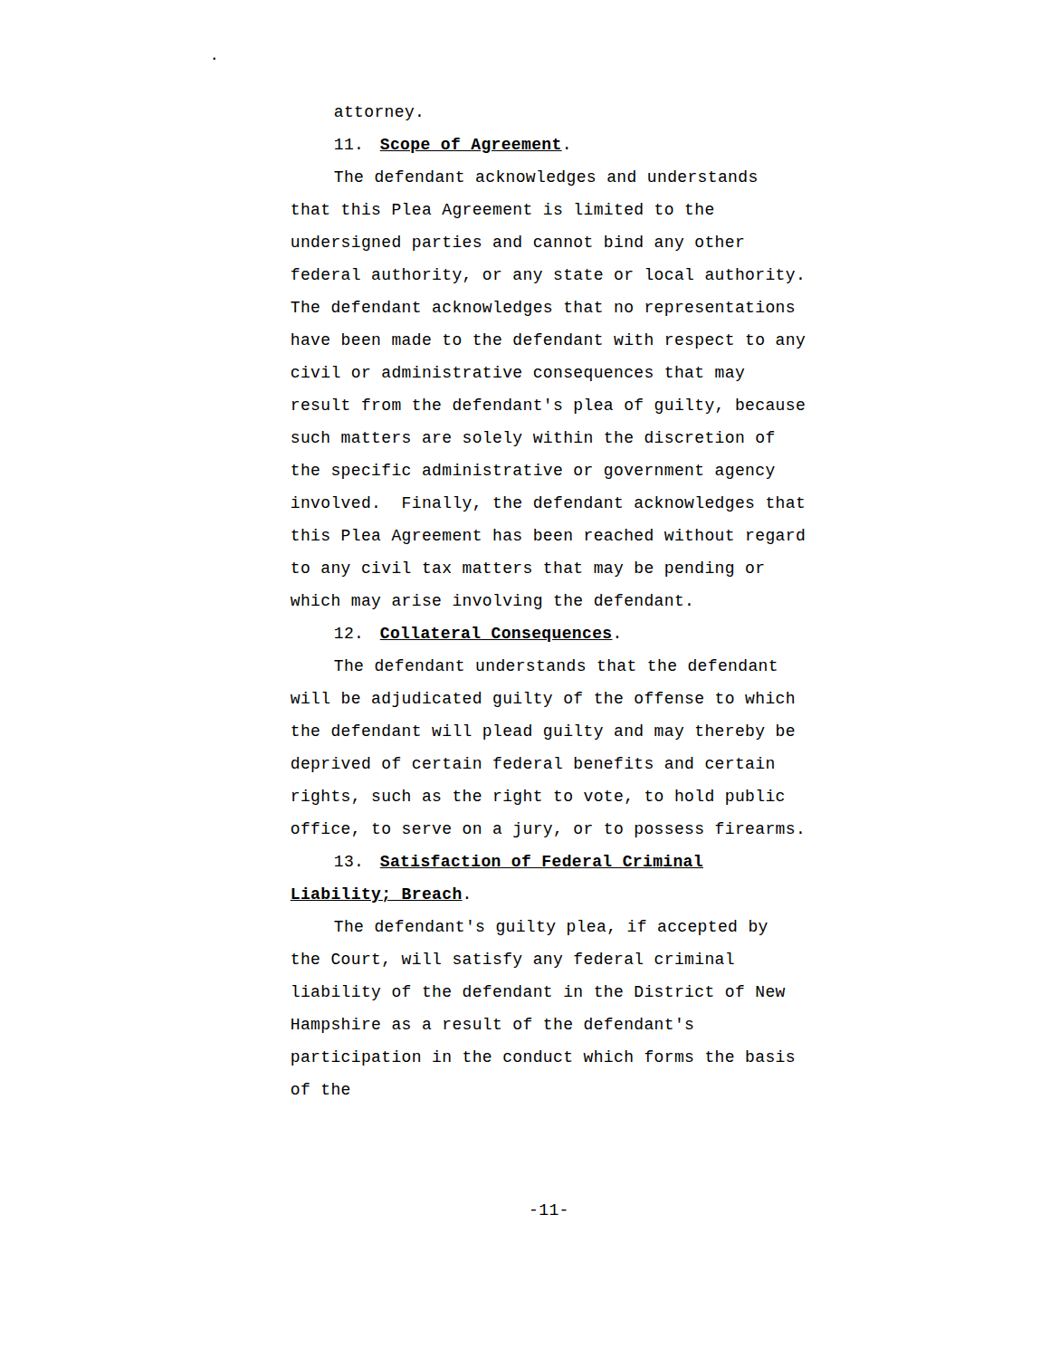.
attorney.
11. Scope of Agreement.
The defendant acknowledges and understands that this Plea Agreement is limited to the undersigned parties and cannot bind any other federal authority, or any state or local authority. The defendant acknowledges that no representations have been made to the defendant with respect to any civil or administrative consequences that may result from the defendant's plea of guilty, because such matters are solely within the discretion of the specific administrative or government agency involved. Finally, the defendant acknowledges that this Plea Agreement has been reached without regard to any civil tax matters that may be pending or which may arise involving the defendant.
12. Collateral Consequences.
The defendant understands that the defendant will be adjudicated guilty of the offense to which the defendant will plead guilty and may thereby be deprived of certain federal benefits and certain rights, such as the right to vote, to hold public office, to serve on a jury, or to possess firearms.
13. Satisfaction of Federal Criminal Liability; Breach.
The defendant's guilty plea, if accepted by the Court, will satisfy any federal criminal liability of the defendant in the District of New Hampshire as a result of the defendant's participation in the conduct which forms the basis of the
-11-